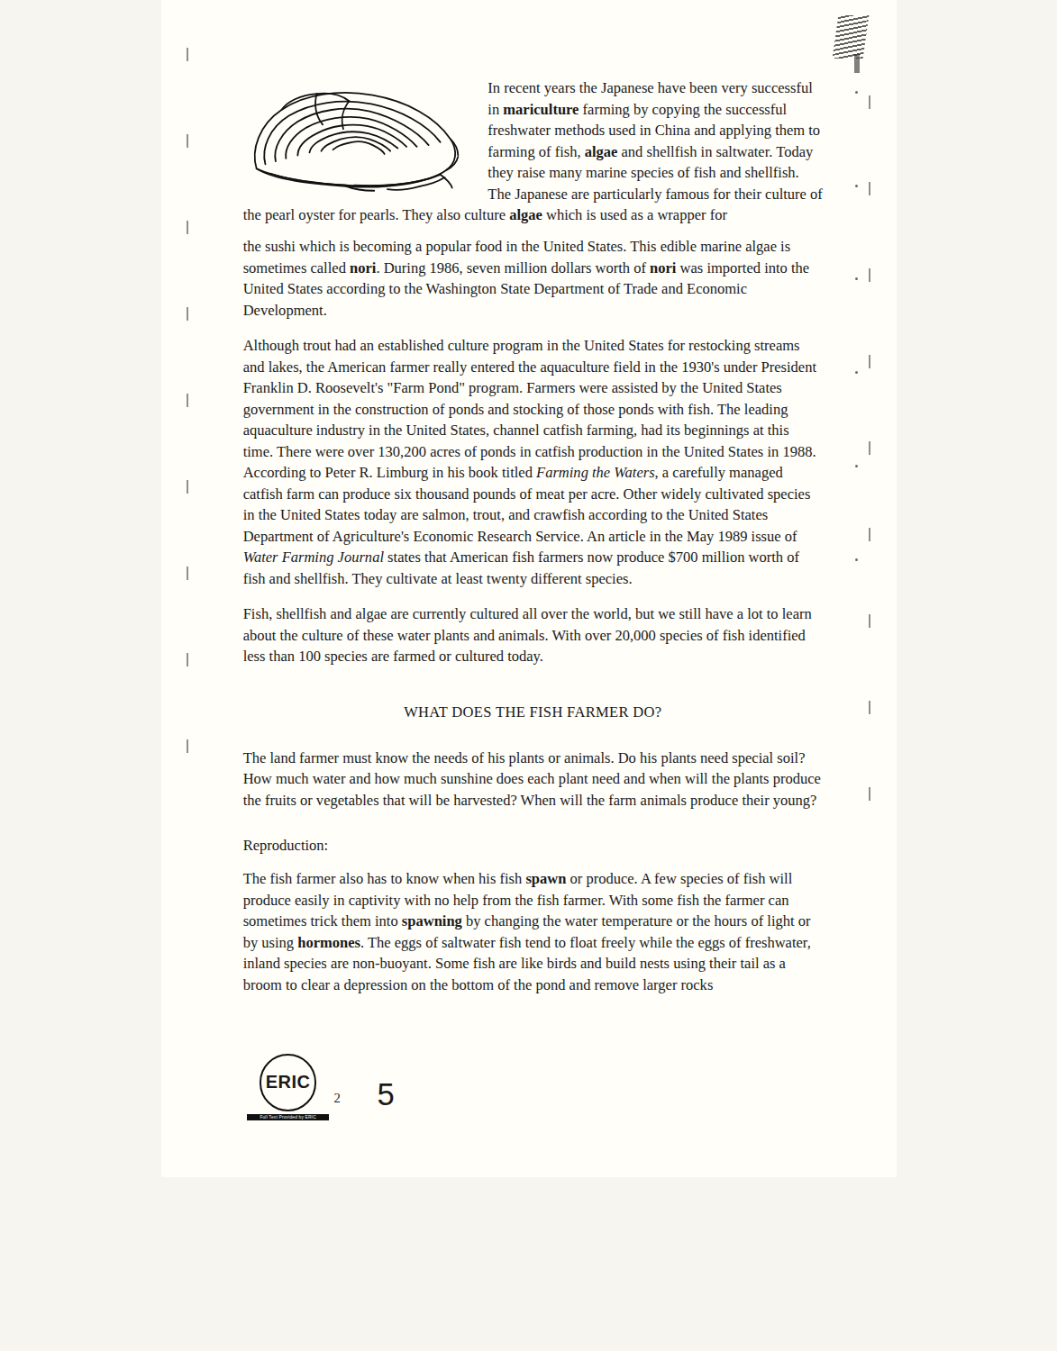In recent years the Japanese have been very successful in mariculture farming by copying the successful freshwater methods used in China and applying them to farming of fish, algae and shellfish in saltwater. Today they raise many marine species of fish and shellfish. The Japanese are particularly famous for their culture of the pearl oyster for pearls. They also culture algae which is used as a wrapper for
the sushi which is becoming a popular food in the United States. This edible marine algae is sometimes called nori. During 1986, seven million dollars worth of nori was imported into the United States according to the Washington State Department of Trade and Economic Development.
Although trout had an established culture program in the United States for restocking streams and lakes, the American farmer really entered the aquaculture field in the 1930's under President Franklin D. Roosevelt's "Farm Pond" program. Farmers were assisted by the United States government in the construction of ponds and stocking of those ponds with fish. The leading aquaculture industry in the United States, channel catfish farming, had its beginnings at this time. There were over 130,200 acres of ponds in catfish production in the United States in 1988. According to Peter R. Limburg in his book titled Farming the Waters, a carefully managed catfish farm can produce six thousand pounds of meat per acre. Other widely cultivated species in the United States today are salmon, trout, and crawfish according to the United States Department of Agriculture's Economic Research Service. An article in the May 1989 issue of Water Farming Journal states that American fish farmers now produce $700 million worth of fish and shellfish. They cultivate at least twenty different species.
Fish, shellfish and algae are currently cultured all over the world, but we still have a lot to learn about the culture of these water plants and animals. With over 20,000 species of fish identified less than 100 species are farmed or cultured today.
WHAT DOES THE FISH FARMER DO?
The land farmer must know the needs of his plants or animals. Do his plants need special soil? How much water and how much sunshine does each plant need and when will the plants produce the fruits or vegetables that will be harvested? When will the farm animals produce their young?
Reproduction:
The fish farmer also has to know when his fish spawn or produce. A few species of fish will produce easily in captivity with no help from the fish farmer. With some fish the farmer can sometimes trick them into spawning by changing the water temperature or the hours of light or by using hormones. The eggs of saltwater fish tend to float freely while the eggs of freshwater, inland species are non-buoyant. Some fish are like birds and build nests using their tail as a broom to clear a depression on the bottom of the pond and remove larger rocks
ERIC
Full Text Provided by ERIC
2
5